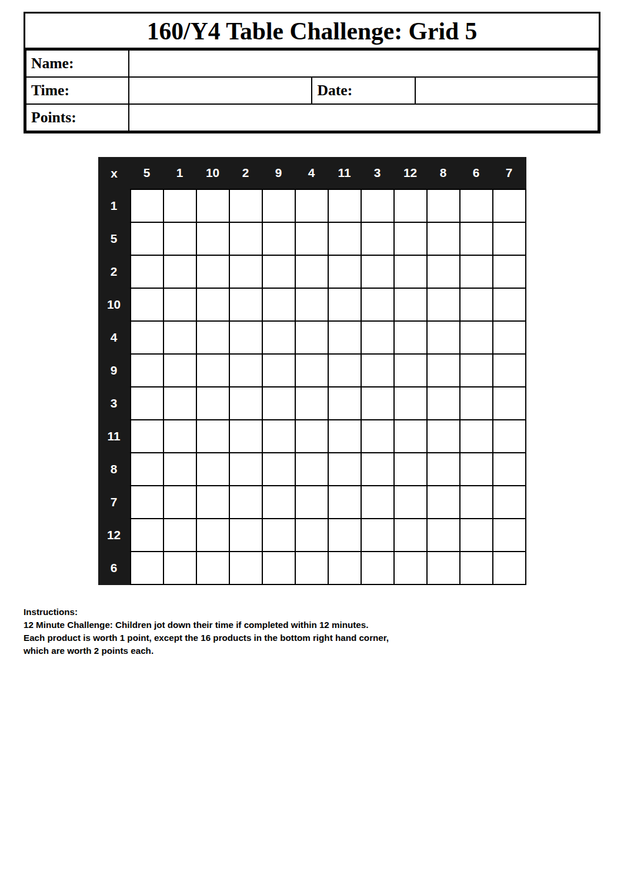160/Y4 Table Challenge: Grid 5
| Name: | |
| Time: | | Date: | |
| Points: | |
| x | 5 | 1 | 10 | 2 | 9 | 4 | 11 | 3 | 12 | 8 | 6 | 7 |
| --- | --- | --- | --- | --- | --- | --- | --- | --- | --- | --- | --- | --- |
| 1 | | | | | | | | | | | | |
| 5 | | | | | | | | | | | | |
| 2 | | | | | | | | | | | | |
| 10 | | | | | | | | | | | | |
| 4 | | | | | | | | | | | | |
| 9 | | | | | | | | | | | | |
| 3 | | | | | | | | | | | | |
| 11 | | | | | | | | | | | | |
| 8 | | | | | | | | | | | | |
| 7 | | | | | | | | | | | | |
| 12 | | | | | | | | | | | | |
| 6 | | | | | | | | | | | | |
Instructions:
12 Minute Challenge: Children jot down their time if completed within 12 minutes.
Each product is worth 1 point, except the 16 products in the bottom right hand corner,
which are worth 2 points each.